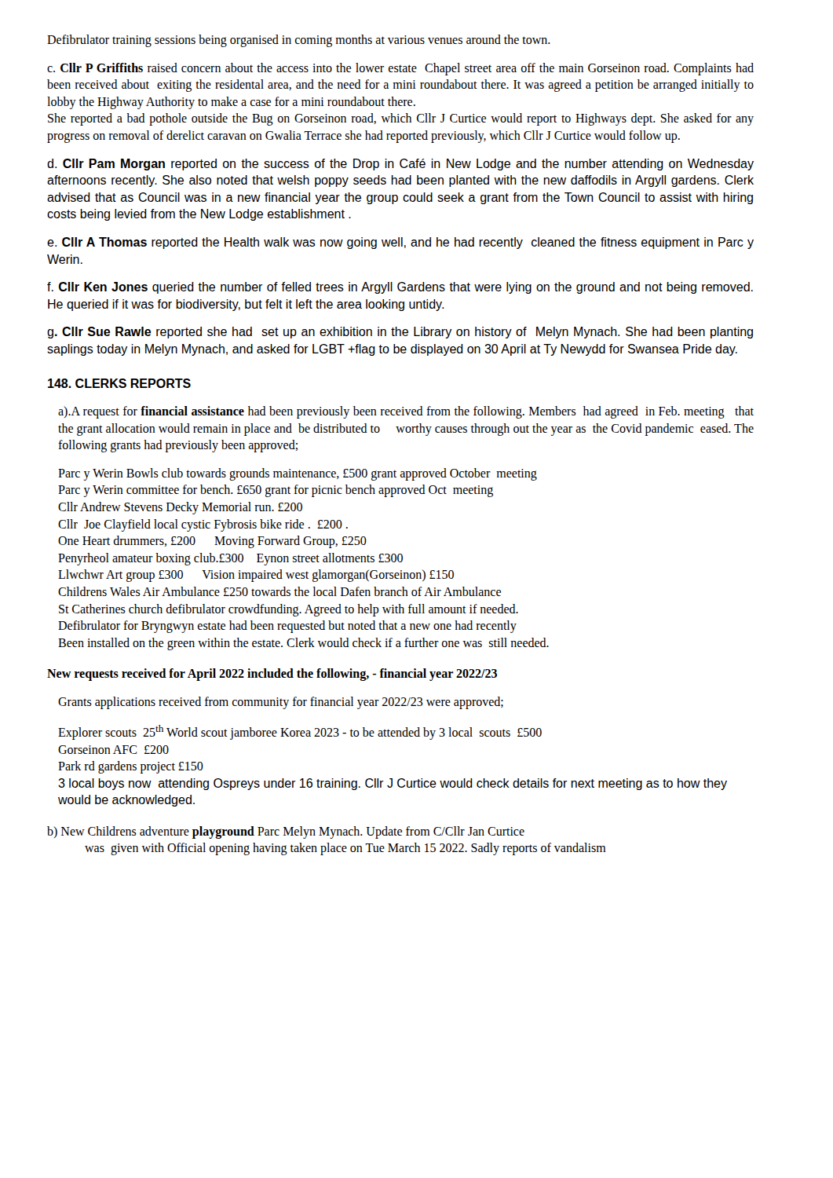Defibrulator training sessions being organised in coming months at various venues around the town.
c. Cllr P Griffiths raised concern about the access into the lower estate Chapel street area off the main Gorseinon road. Complaints had been received about exiting the residental area, and the need for a mini roundabout there. It was agreed a petition be arranged initially to lobby the Highway Authority to make a case for a mini roundabout there.
She reported a bad pothole outside the Bug on Gorseinon road, which Cllr J Curtice would report to Highways dept. She asked for any progress on removal of derelict caravan on Gwalia Terrace she had reported previously, which Cllr J Curtice would follow up.
d. Cllr Pam Morgan reported on the success of the Drop in Café in New Lodge and the number attending on Wednesday afternoons recently. She also noted that welsh poppy seeds had been planted with the new daffodils in Argyll gardens. Clerk advised that as Council was in a new financial year the group could seek a grant from the Town Council to assist with hiring costs being levied from the New Lodge establishment .
e. Cllr A Thomas reported the Health walk was now going well, and he had recently cleaned the fitness equipment in Parc y Werin.
f. Cllr Ken Jones queried the number of felled trees in Argyll Gardens that were lying on the ground and not being removed. He queried if it was for biodiversity, but felt it left the area looking untidy.
g. Cllr Sue Rawle reported she had set up an exhibition in the Library on history of Melyn Mynach. She had been planting saplings today in Melyn Mynach, and asked for LGBT +flag to be displayed on 30 April at Ty Newydd for Swansea Pride day.
148. CLERKS REPORTS
a).A request for financial assistance had been previously been received from the following. Members had agreed in Feb. meeting that the grant allocation would remain in place and be distributed to worthy causes through out the year as the Covid pandemic eased. The following grants had previously been approved;
Parc y Werin Bowls club towards grounds maintenance, £500 grant approved October meeting
Parc y Werin committee for bench. £650 grant for picnic bench approved Oct meeting
Cllr Andrew Stevens Decky Memorial run. £200
Cllr Joe Clayfield local cystic Fybrosis bike ride . £200 .
One Heart drummers, £200 Moving Forward Group, £250
Penyrheol amateur boxing club.£300 Eynon street allotments £300
Llwchwr Art group £300 Vision impaired west glamorgan(Gorseinon) £150
Childrens Wales Air Ambulance £250 towards the local Dafen branch of Air Ambulance
St Catherines church defibrulator crowdfunding. Agreed to help with full amount if needed.
Defibrulator for Bryngwyn estate had been requested but noted that a new one had recently
Been installed on the green within the estate. Clerk would check if a further one was still needed.
New requests received for April 2022 included the following, - financial year 2022/23
Grants applications received from community for financial year 2022/23 were approved;
Explorer scouts 25th World scout jamboree Korea 2023 - to be attended by 3 local scouts £500
Gorseinon AFC £200
Park rd gardens project £150
3 local boys now attending Ospreys under 16 training. Cllr J Curtice would check details for next meeting as to how they would be acknowledged.
b) New Childrens adventure playground Parc Melyn Mynach. Update from C/Cllr Jan Curtice
was given with Official opening having taken place on Tue March 15 2022. Sadly reports of vandalism